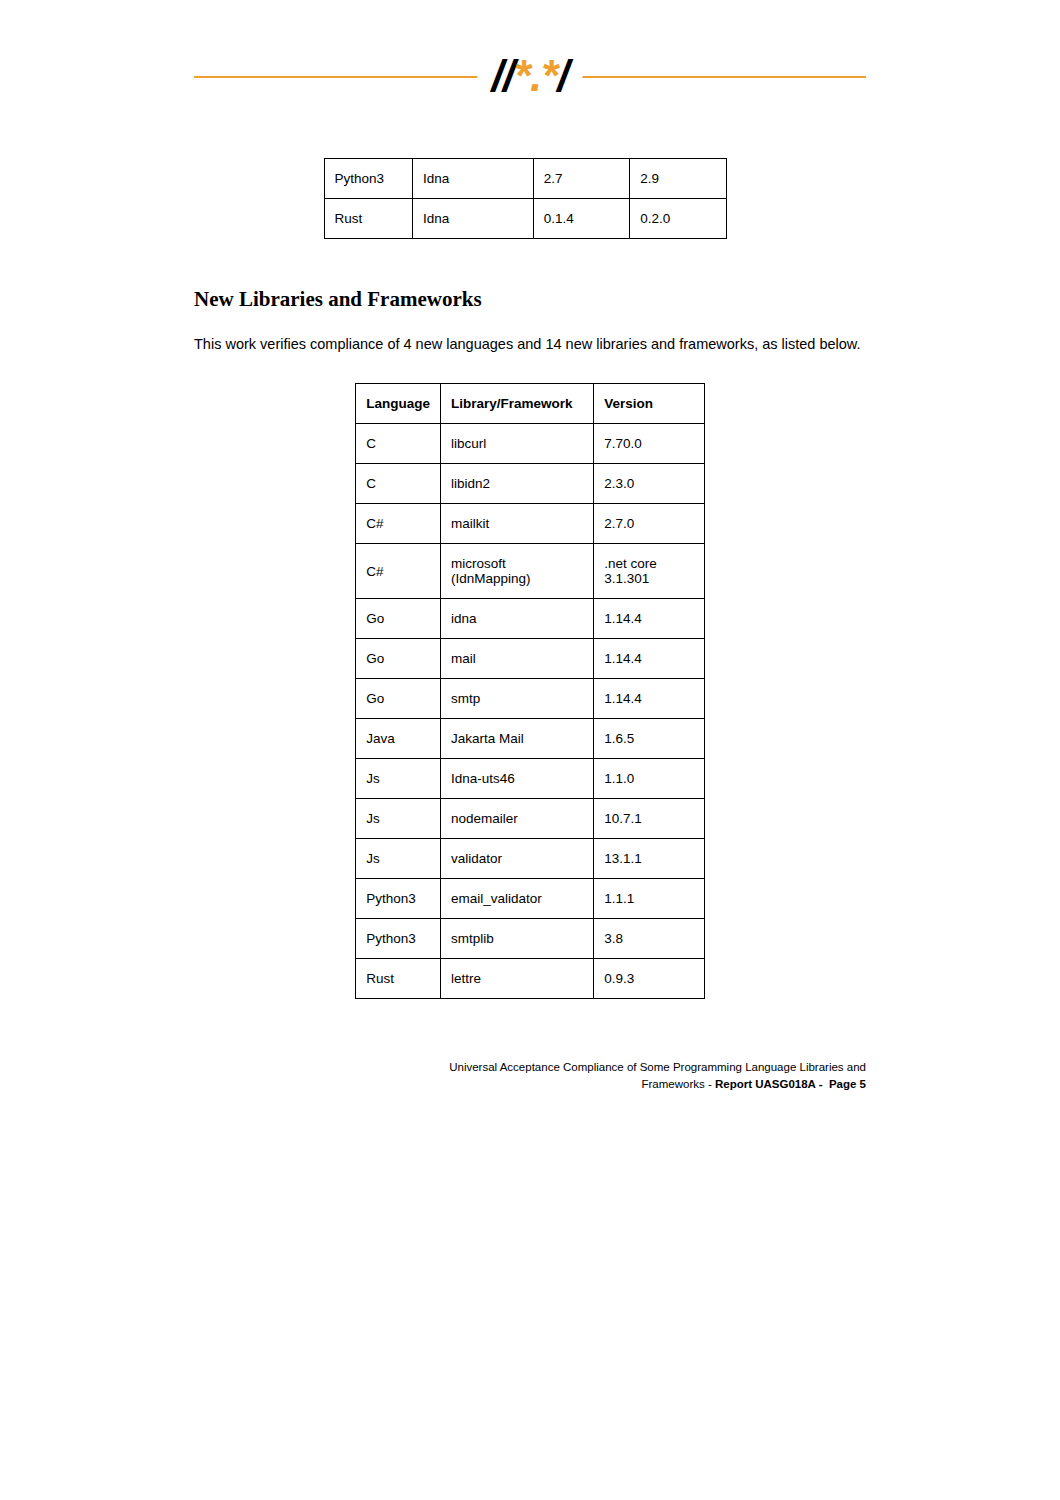//*.*/
| Python3 | Idna | 2.7 | 2.9 |
| Rust | Idna | 0.1.4 | 0.2.0 |
New Libraries and Frameworks
This work verifies compliance of 4 new languages and 14 new libraries and frameworks, as listed below.
| Language | Library/Framework | Version |
| --- | --- | --- |
| C | libcurl | 7.70.0 |
| C | libidn2 | 2.3.0 |
| C# | mailkit | 2.7.0 |
| C# | microsoft (IdnMapping) | .net core 3.1.301 |
| Go | idna | 1.14.4 |
| Go | mail | 1.14.4 |
| Go | smtp | 1.14.4 |
| Java | Jakarta Mail | 1.6.5 |
| Js | Idna-uts46 | 1.1.0 |
| Js | nodemailer | 10.7.1 |
| Js | validator | 13.1.1 |
| Python3 | email_validator | 1.1.1 |
| Python3 | smtplib | 3.8 |
| Rust | lettre | 0.9.3 |
Universal Acceptance Compliance of Some Programming Language Libraries and
Frameworks - Report UASG018A - Page 5